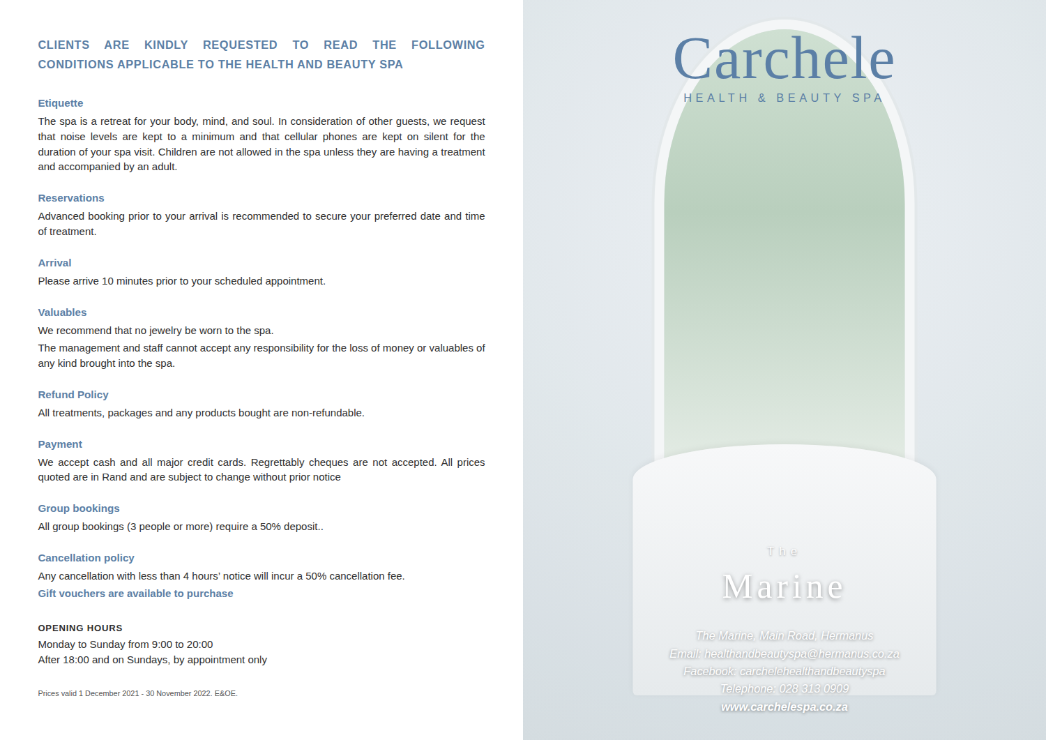Clients are kindly requested to read the following conditions applicable to the Health and Beauty Spa
Etiquette
The spa is a retreat for your body, mind, and soul. In consideration of other guests, we request that noise levels are kept to a minimum and that cellular phones are kept on silent for the duration of your spa visit. Children are not allowed in the spa unless they are having a treatment and accompanied by an adult.
Reservations
Advanced booking prior to your arrival is recommended to secure your preferred date and time of treatment.
Arrival
Please arrive 10 minutes prior to your scheduled appointment.
Valuables
We recommend that no jewelry be worn to the spa.
The management and staff cannot accept any responsibility for the loss of money or valuables of any kind brought into the spa.
Refund Policy
All treatments, packages and any products bought are non-refundable.
Payment
We accept cash and all major credit cards. Regrettably cheques are not accepted. All prices quoted are in Rand and are subject to change without prior notice
Group bookings
All group bookings (3 people or more) require a 50% deposit..
Cancellation policy
Any cancellation with less than 4 hours’ notice will incur a 50% cancellation fee.
Gift vouchers are available to purchase
Opening hours
Monday to Sunday from 9:00 to 20:00
After 18:00 and on Sundays, by appointment only
Prices valid 1 December 2021 - 30 November 2022. E&OE.
Carchele
Health & Beauty Spa
The
Marine
The Marine, Main Road, Hermanus
Email: healthandbeautyspa@hermanus.co.za
Facebook: carchelehealthandbeautyspa
Telephone: 028 313 0909
www.carchelespa.co.za